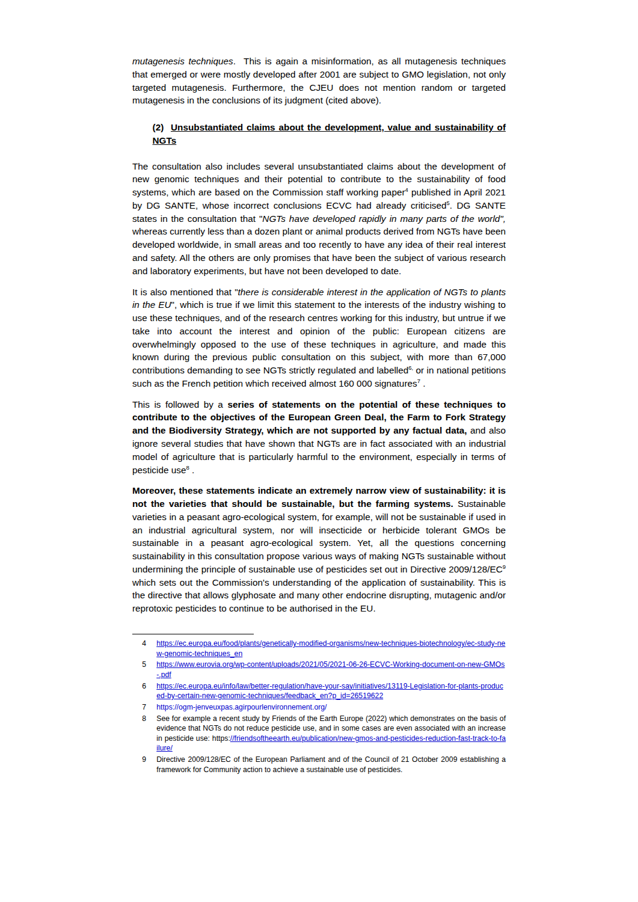mutagenesis techniques. This is again a misinformation, as all mutagenesis techniques that emerged or were mostly developed after 2001 are subject to GMO legislation, not only targeted mutagenesis. Furthermore, the CJEU does not mention random or targeted mutagenesis in the conclusions of its judgment (cited above).
(2) Unsubstantiated claims about the development, value and sustainability of NGTs
The consultation also includes several unsubstantiated claims about the development of new genomic techniques and their potential to contribute to the sustainability of food systems, which are based on the Commission staff working paper4 published in April 2021 by DG SANTE, whose incorrect conclusions ECVC had already criticised5. DG SANTE states in the consultation that "NGTs have developed rapidly in many parts of the world", whereas currently less than a dozen plant or animal products derived from NGTs have been developed worldwide, in small areas and too recently to have any idea of their real interest and safety. All the others are only promises that have been the subject of various research and laboratory experiments, but have not been developed to date.
It is also mentioned that "there is considerable interest in the application of NGTs to plants in the EU", which is true if we limit this statement to the interests of the industry wishing to use these techniques, and of the research centres working for this industry, but untrue if we take into account the interest and opinion of the public: European citizens are overwhelmingly opposed to the use of these techniques in agriculture, and made this known during the previous public consultation on this subject, with more than 67,000 contributions demanding to see NGTs strictly regulated and labelled6, or in national petitions such as the French petition which received almost 160 000 signatures7 .
This is followed by a series of statements on the potential of these techniques to contribute to the objectives of the European Green Deal, the Farm to Fork Strategy and the Biodiversity Strategy, which are not supported by any factual data, and also ignore several studies that have shown that NGTs are in fact associated with an industrial model of agriculture that is particularly harmful to the environment, especially in terms of pesticide use8 .
Moreover, these statements indicate an extremely narrow view of sustainability: it is not the varieties that should be sustainable, but the farming systems. Sustainable varieties in a peasant agro-ecological system, for example, will not be sustainable if used in an industrial agricultural system, nor will insecticide or herbicide tolerant GMOs be sustainable in a peasant agro-ecological system. Yet, all the questions concerning sustainability in this consultation propose various ways of making NGTs sustainable without undermining the principle of sustainable use of pesticides set out in Directive 2009/128/EC9 which sets out the Commission's understanding of the application of sustainability. This is the directive that allows glyphosate and many other endocrine disrupting, mutagenic and/or reprotoxic pesticides to continue to be authorised in the EU.
4
https://ec.europa.eu/food/plants/genetically-modified-organisms/new-techniques-biotechnology/ec-study-new-genomic-techniques_en
5
https://www.eurovia.org/wp-content/uploads/2021/05/2021-06-26-ECVC-Working-document-on-new-GMOs-.pdf
6
https://ec.europa.eu/info/law/better-regulation/have-your-say/initiatives/13119-Legislation-for-plants-produced-by-certain-new-genomic-techniques/feedback_en?p_id=26519622
7
https://ogm-jenveuxpas.agirpourlenvironnement.org/
8
See for example a recent study by Friends of the Earth Europe (2022) which demonstrates on the basis of evidence that NGTs do not reduce pesticide use, and in some cases are even associated with an increase in pesticide use: https://friendsoftheearth.eu/publication/new-gmos-and-pesticides-reduction-fast-track-to-failure/
9
Directive 2009/128/EC of the European Parliament and of the Council of 21 October 2009 establishing a framework for Community action to achieve a sustainable use of pesticides.